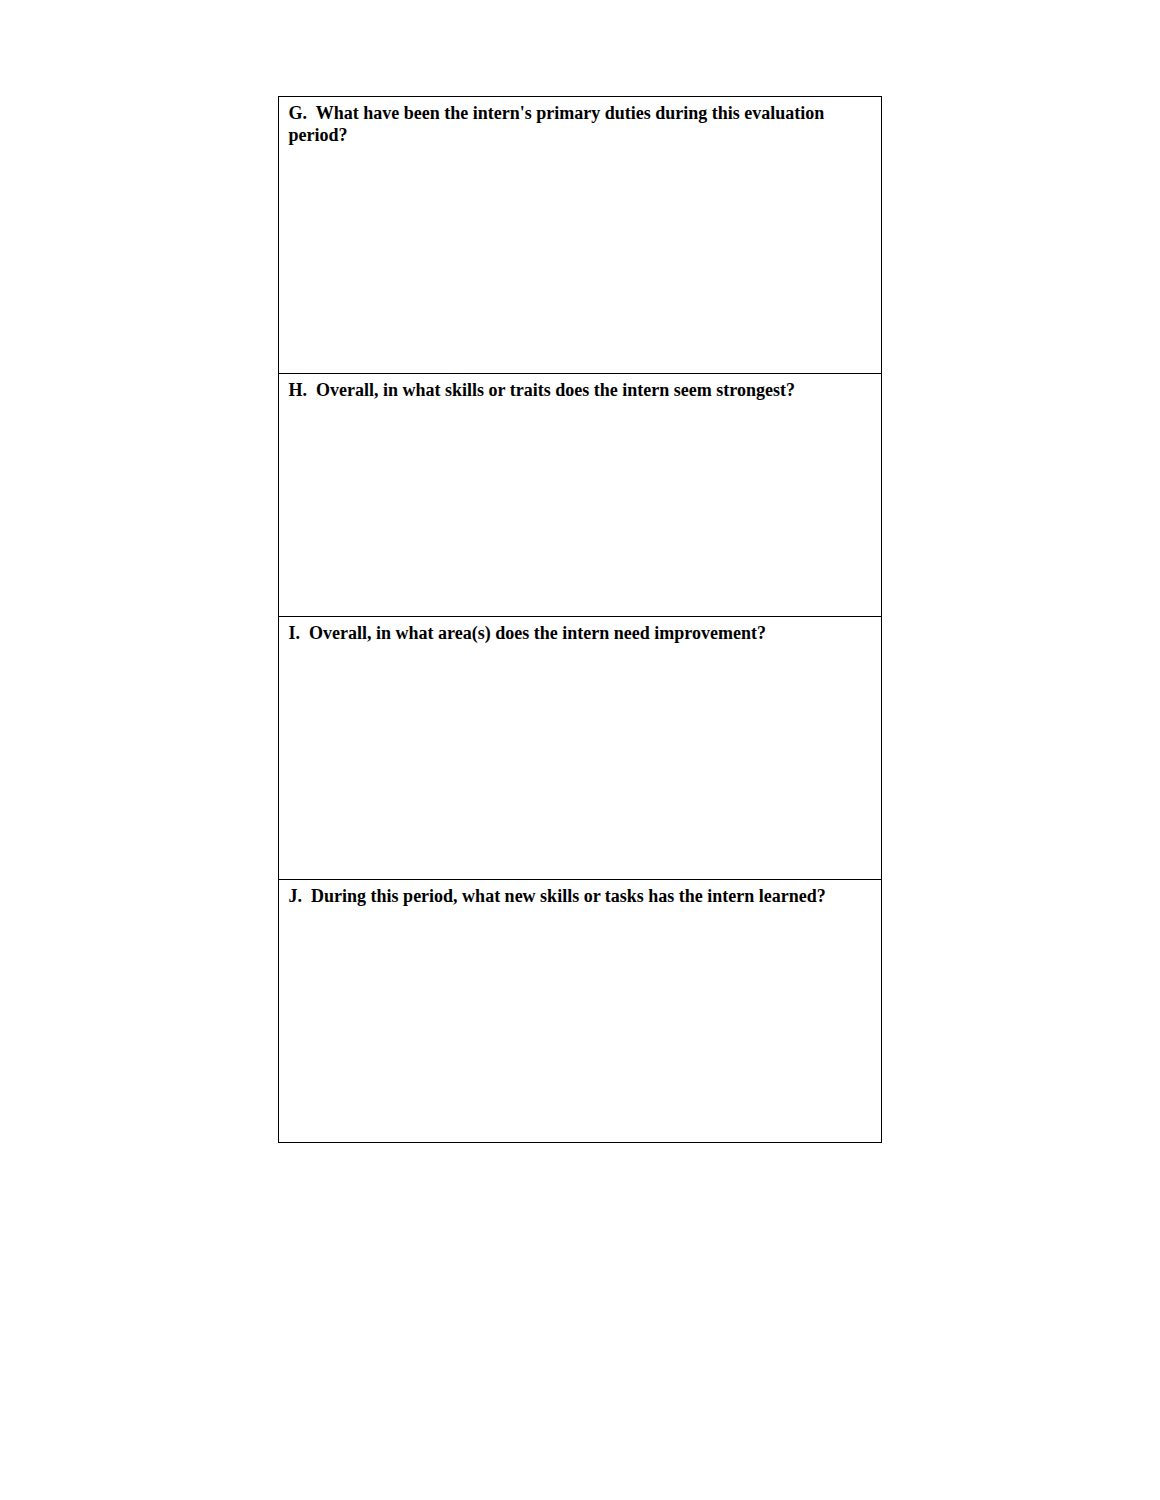| G. What have been the intern's primary duties during this evaluation period? |
| H. Overall, in what skills or traits does the intern seem strongest? |
| I. Overall, in what area(s) does the intern need improvement? |
| J. During this period, what new skills or tasks has the intern learned? |